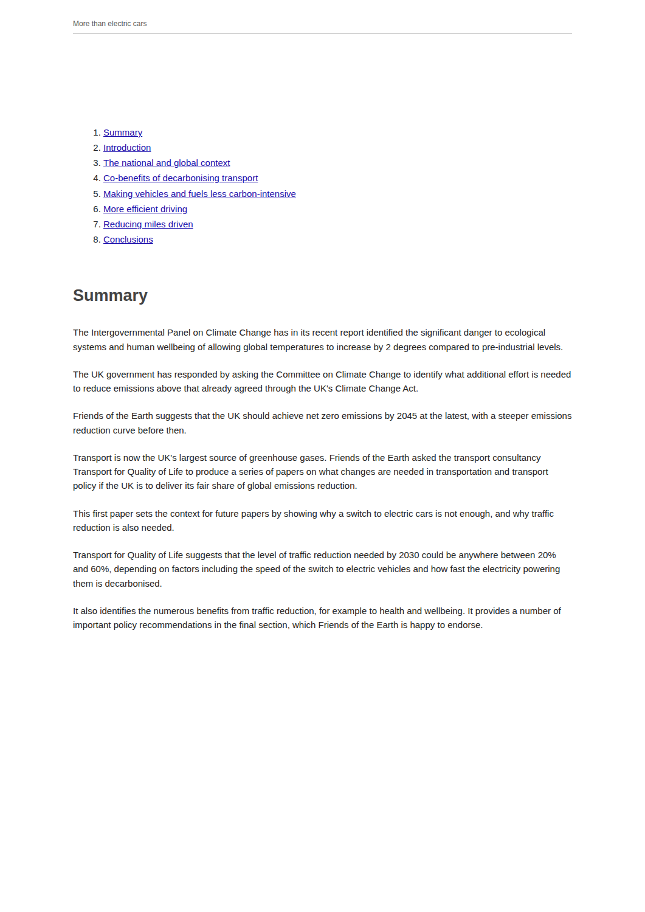More than electric cars
Summary
Introduction
The national and global context
Co-benefits of decarbonising transport
Making vehicles and fuels less carbon-intensive
More efficient driving
Reducing miles driven
Conclusions
Summary
The Intergovernmental Panel on Climate Change has in its recent report identified the significant danger to ecological systems and human wellbeing of allowing global temperatures to increase by 2 degrees compared to pre-industrial levels.
The UK government has responded by asking the Committee on Climate Change to identify what additional effort is needed to reduce emissions above that already agreed through the UK's Climate Change Act.
Friends of the Earth suggests that the UK should achieve net zero emissions by 2045 at the latest, with a steeper emissions reduction curve before then.
Transport is now the UK's largest source of greenhouse gases. Friends of the Earth asked the transport consultancy Transport for Quality of Life to produce a series of papers on what changes are needed in transportation and transport policy if the UK is to deliver its fair share of global emissions reduction.
This first paper sets the context for future papers by showing why a switch to electric cars is not enough, and why traffic reduction is also needed.
Transport for Quality of Life suggests that the level of traffic reduction needed by 2030 could be anywhere between 20% and 60%, depending on factors including the speed of the switch to electric vehicles and how fast the electricity powering them is decarbonised.
It also identifies the numerous benefits from traffic reduction, for example to health and wellbeing. It provides a number of important policy recommendations in the final section, which Friends of the Earth is happy to endorse.